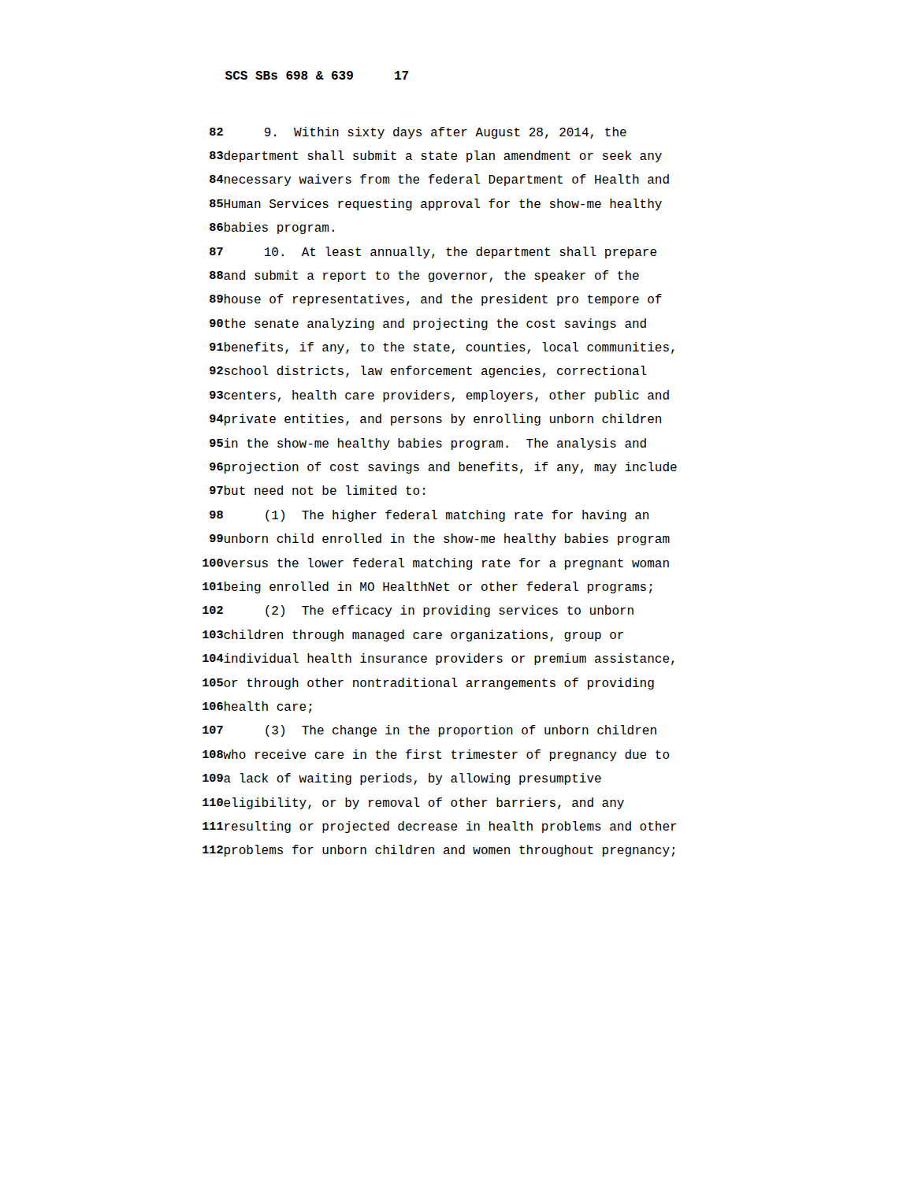SCS SBs 698 & 639 17
| 82 | 9. Within sixty days after August 28, 2014, the |
| 83 | department shall submit a state plan amendment or seek any |
| 84 | necessary waivers from the federal Department of Health and |
| 85 | Human Services requesting approval for the show-me healthy |
| 86 | babies program. |
| 87 | 10. At least annually, the department shall prepare |
| 88 | and submit a report to the governor, the speaker of the |
| 89 | house of representatives, and the president pro tempore of |
| 90 | the senate analyzing and projecting the cost savings and |
| 91 | benefits, if any, to the state, counties, local communities, |
| 92 | school districts, law enforcement agencies, correctional |
| 93 | centers, health care providers, employers, other public and |
| 94 | private entities, and persons by enrolling unborn children |
| 95 | in the show-me healthy babies program. The analysis and |
| 96 | projection of cost savings and benefits, if any, may include |
| 97 | but need not be limited to: |
| 98 | (1) The higher federal matching rate for having an |
| 99 | unborn child enrolled in the show-me healthy babies program |
| 100 | versus the lower federal matching rate for a pregnant woman |
| 101 | being enrolled in MO HealthNet or other federal programs; |
| 102 | (2) The efficacy in providing services to unborn |
| 103 | children through managed care organizations, group or |
| 104 | individual health insurance providers or premium assistance, |
| 105 | or through other nontraditional arrangements of providing |
| 106 | health care; |
| 107 | (3) The change in the proportion of unborn children |
| 108 | who receive care in the first trimester of pregnancy due to |
| 109 | a lack of waiting periods, by allowing presumptive |
| 110 | eligibility, or by removal of other barriers, and any |
| 111 | resulting or projected decrease in health problems and other |
| 112 | problems for unborn children and women throughout pregnancy; |